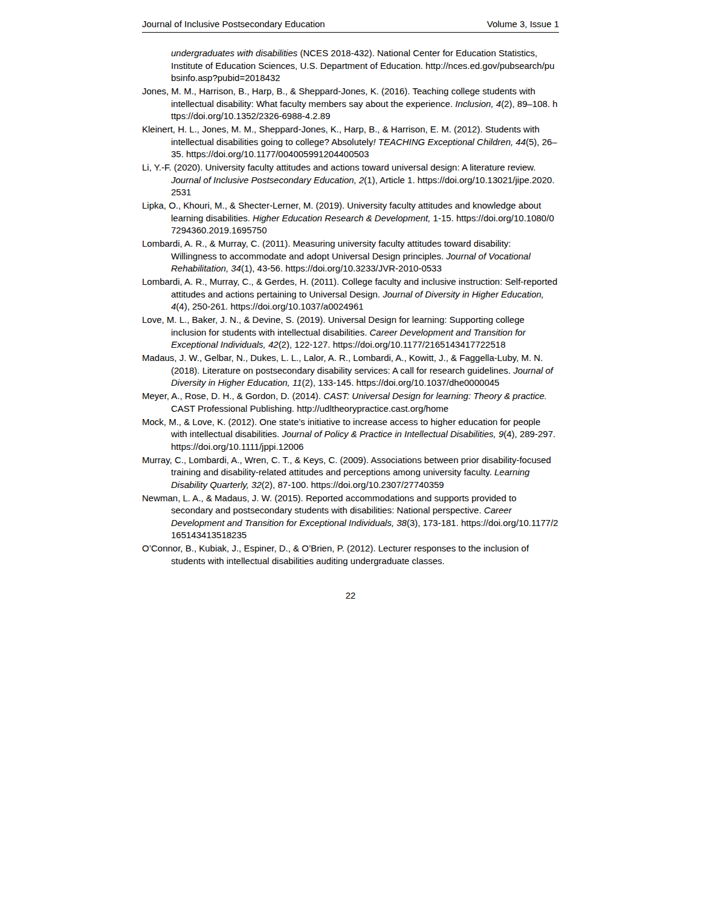Journal of Inclusive Postsecondary Education Volume 3, Issue 1
undergraduates with disabilities (NCES 2018-432). National Center for Education Statistics, Institute of Education Sciences, U.S. Department of Education. http://nces.ed.gov/pubsearch/pubsinfo.asp?pubid=2018432
Jones, M. M., Harrison, B., Harp, B., & Sheppard-Jones, K. (2016). Teaching college students with intellectual disability: What faculty members say about the experience. Inclusion, 4(2), 89–108. https://doi.org/10.1352/2326-6988-4.2.89
Kleinert, H. L., Jones, M. M., Sheppard-Jones, K., Harp, B., & Harrison, E. M. (2012). Students with intellectual disabilities going to college? Absolutely! TEACHING Exceptional Children, 44(5), 26–35. https://doi.org/10.1177/004005991204400503
Li, Y.-F. (2020). University faculty attitudes and actions toward universal design: A literature review. Journal of Inclusive Postsecondary Education, 2(1), Article 1. https://doi.org/10.13021/jipe.2020.2531
Lipka, O., Khouri, M., & Shecter-Lerner, M. (2019). University faculty attitudes and knowledge about learning disabilities. Higher Education Research & Development, 1-15. https://doi.org/10.1080/07294360.2019.1695750
Lombardi, A. R., & Murray, C. (2011). Measuring university faculty attitudes toward disability: Willingness to accommodate and adopt Universal Design principles. Journal of Vocational Rehabilitation, 34(1), 43-56. https://doi.org/10.3233/JVR-2010-0533
Lombardi, A. R., Murray, C., & Gerdes, H. (2011). College faculty and inclusive instruction: Self-reported attitudes and actions pertaining to Universal Design. Journal of Diversity in Higher Education, 4(4), 250-261. https://doi.org/10.1037/a0024961
Love, M. L., Baker, J. N., & Devine, S. (2019). Universal Design for learning: Supporting college inclusion for students with intellectual disabilities. Career Development and Transition for Exceptional Individuals, 42(2), 122-127. https://doi.org/10.1177/2165143417722518
Madaus, J. W., Gelbar, N., Dukes, L. L., Lalor, A. R., Lombardi, A., Kowitt, J., & Faggella-Luby, M. N. (2018). Literature on postsecondary disability services: A call for research guidelines. Journal of Diversity in Higher Education, 11(2), 133-145. https://doi.org/10.1037/dhe0000045
Meyer, A., Rose, D. H., & Gordon, D. (2014). CAST: Universal Design for learning: Theory & practice. CAST Professional Publishing. http://udltheorypractice.cast.org/home
Mock, M., & Love, K. (2012). One state’s initiative to increase access to higher education for people with intellectual disabilities. Journal of Policy & Practice in Intellectual Disabilities, 9(4), 289-297. https://doi.org/10.1111/jppi.12006
Murray, C., Lombardi, A., Wren, C. T., & Keys, C. (2009). Associations between prior disability-focused training and disability-related attitudes and perceptions among university faculty. Learning Disability Quarterly, 32(2), 87-100. https://doi.org/10.2307/27740359
Newman, L. A., & Madaus, J. W. (2015). Reported accommodations and supports provided to secondary and postsecondary students with disabilities: National perspective. Career Development and Transition for Exceptional Individuals, 38(3), 173-181. https://doi.org/10.1177/2165143413518235
O’Connor, B., Kubiak, J., Espiner, D., & O’Brien, P. (2012). Lecturer responses to the inclusion of students with intellectual disabilities auditing undergraduate classes.
22